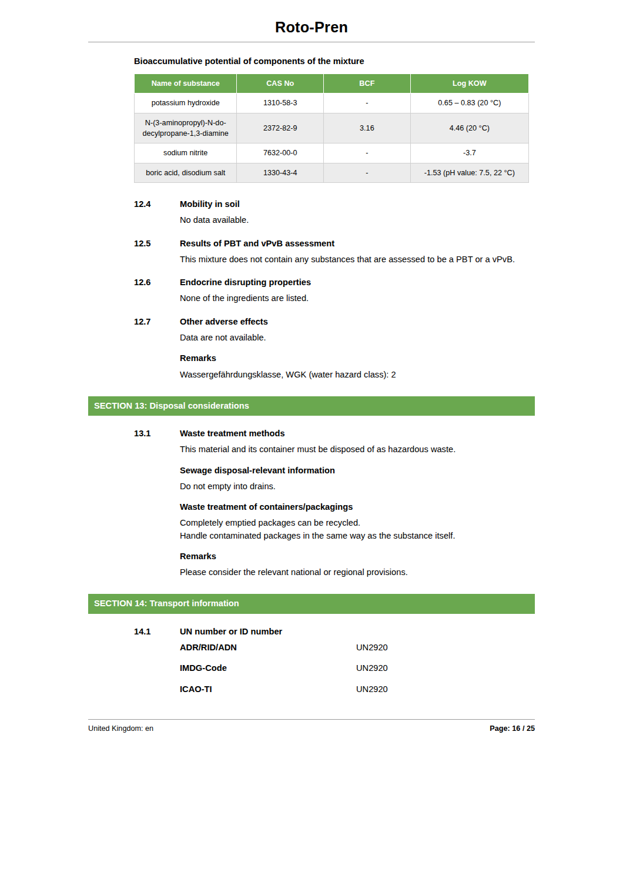Roto-Pren
Bioaccumulative potential of components of the mixture
| Name of substance | CAS No | BCF | Log KOW |
| --- | --- | --- | --- |
| potassium hydroxide | 1310-58-3 | - | 0.65 – 0.83 (20 °C) |
| N-(3-aminopropyl)-N-do- decylpropane-1,3-diamine | 2372-82-9 | 3.16 | 4.46 (20 °C) |
| sodium nitrite | 7632-00-0 | - | -3.7 |
| boric acid, disodium salt | 1330-43-4 | - | -1.53 (pH value: 7.5, 22 °C) |
12.4
Mobility in soil
No data available.
12.5
Results of PBT and vPvB assessment
This mixture does not contain any substances that are assessed to be a PBT or a vPvB.
12.6
Endocrine disrupting properties
None of the ingredients are listed.
12.7
Other adverse effects
Data are not available.
Remarks
Wassergefährdungsklasse, WGK (water hazard class): 2
SECTION 13: Disposal considerations
13.1
Waste treatment methods
This material and its container must be disposed of as hazardous waste.
Sewage disposal-relevant information
Do not empty into drains.
Waste treatment of containers/packagings
Completely emptied packages can be recycled.
Handle contaminated packages in the same way as the substance itself.
Remarks
Please consider the relevant national or regional provisions.
SECTION 14: Transport information
14.1
UN number or ID number
ADR/RID/ADN
UN2920
IMDG-Code
UN2920
ICAO-TI
UN2920
United Kingdom: en
Page: 16 / 25